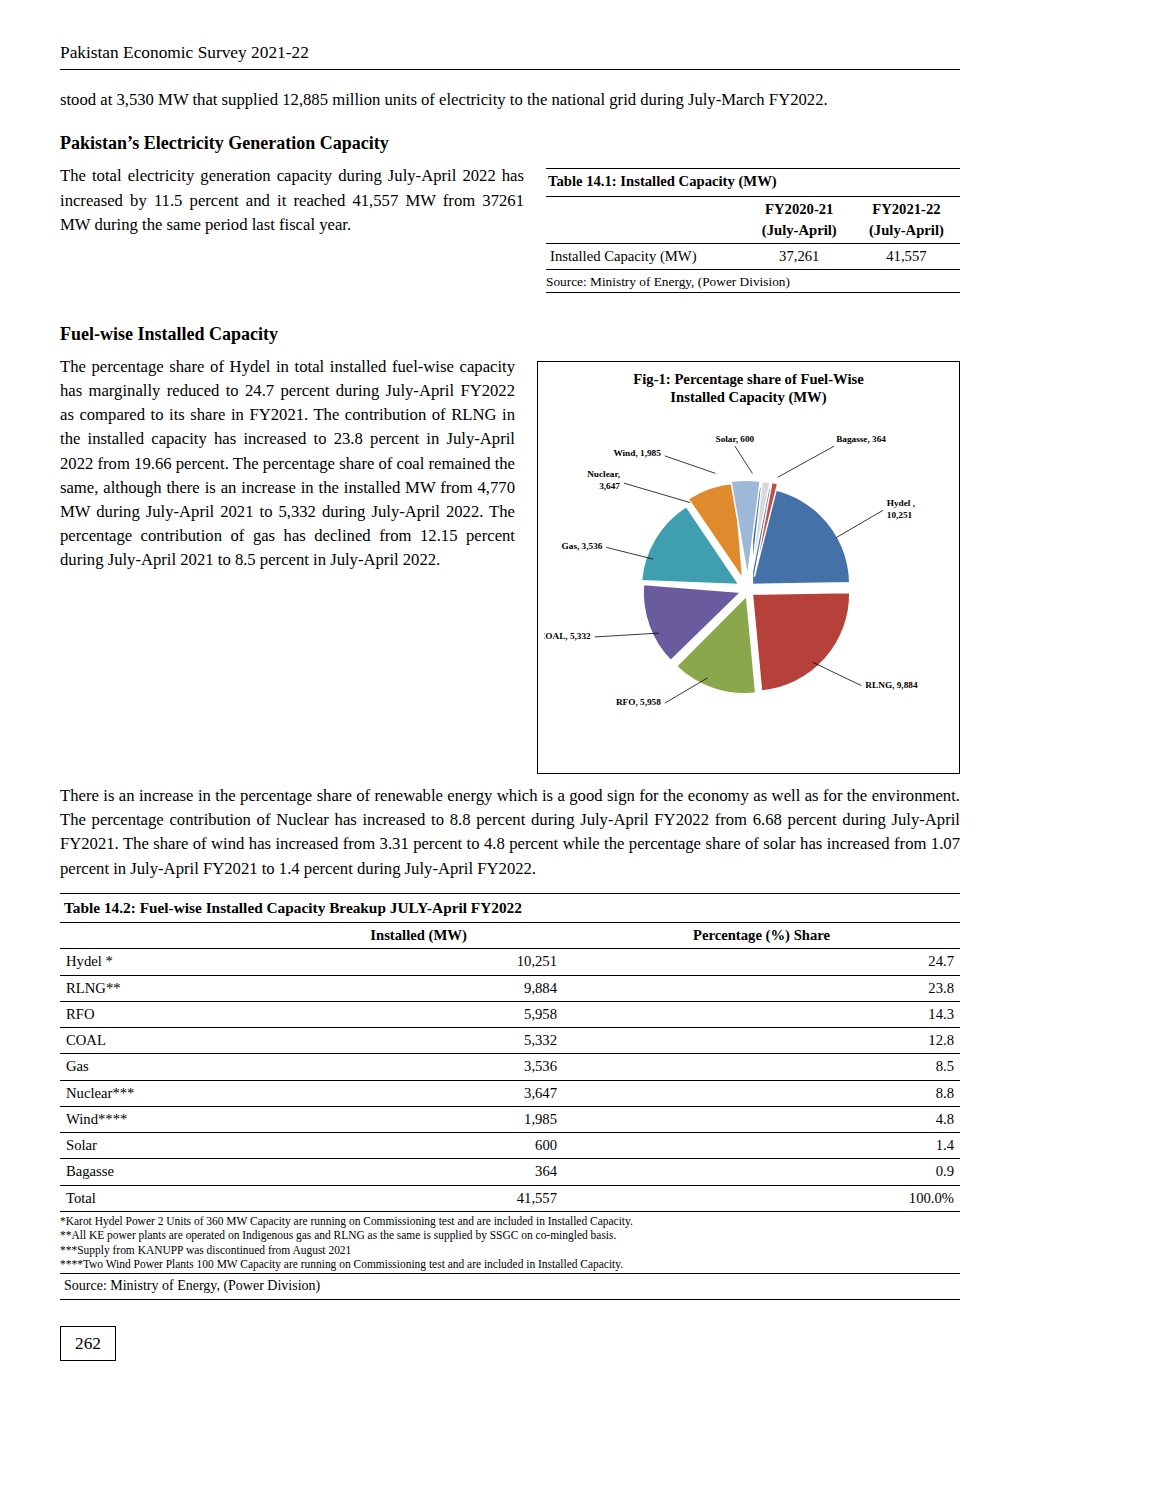Pakistan Economic Survey 2021-22
stood at 3,530 MW that supplied 12,885 million units of electricity to the national grid during July-March FY2022.
Pakistan’s Electricity Generation Capacity
Table 14.1: Installed Capacity (MW)
| | FY2020-21 (July-April) | FY2021-22 (July-April) |
| --- | --- | --- |
| Installed Capacity (MW) | 37,261 | 41,557 |
Source: Ministry of Energy, (Power Division)
The total electricity generation capacity during July-April 2022 has increased by 11.5 percent and it reached 41,557 MW from 37261 MW during the same period last fiscal year.
Fuel-wise Installed Capacity
Fig-1: Percentage share of Fuel-Wise
Installed Capacity (MW)
Solar, 600 Bagasse, 364 Wind, 1,985 Nuclear, 3,647 Gas, 3,536 COAL, 5,332 RFO, 5,958 Hydel , 10,251 RLNG, 9,884
The percentage share of Hydel in total installed fuel-wise capacity has marginally reduced to 24.7 percent during July-April FY2022 as compared to its share in FY2021. The contribution of RLNG in the installed capacity has increased to 23.8 percent in July-April 2022 from 19.66 percent. The percentage share of coal remained the same, although there is an increase in the installed MW from 4,770 MW during July-April 2021 to 5,332 during July-April 2022. The percentage contribution of gas has declined from 12.15 percent during July-April 2021 to 8.5 percent in July-April 2022.
There is an increase in the percentage share of renewable energy which is a good sign for the economy as well as for the environment. The percentage contribution of Nuclear has increased to 8.8 percent during July-April FY2022 from 6.68 percent during July-April FY2021. The share of wind has increased from 3.31 percent to 4.8 percent while the percentage share of solar has increased from 1.07 percent in July-April FY2021 to 1.4 percent during July-April FY2022.
Table 14.2: Fuel-wise Installed Capacity Breakup JULY-April FY2022
| | Installed (MW) | Percentage (%) Share |
| --- | --- | --- |
| Hydel * | 10,251 | 24.7 |
| RLNG** | 9,884 | 23.8 |
| RFO | 5,958 | 14.3 |
| COAL | 5,332 | 12.8 |
| Gas | 3,536 | 8.5 |
| Nuclear*** | 3,647 | 8.8 |
| Wind**** | 1,985 | 4.8 |
| Solar | 600 | 1.4 |
| Bagasse | 364 | 0.9 |
| Total | 41,557 | 100.0% |
*Karot Hydel Power 2 Units of 360 MW Capacity are running on Commissioning test and are included in Installed Capacity.
**All KE power plants are operated on Indigenous gas and RLNG as the same is supplied by SSGC on co-mingled basis.
***Supply from KANUPP was discontinued from August 2021
****Two Wind Power Plants 100 MW Capacity are running on Commissioning test and are included in Installed Capacity.
Source: Ministry of Energy, (Power Division)
262